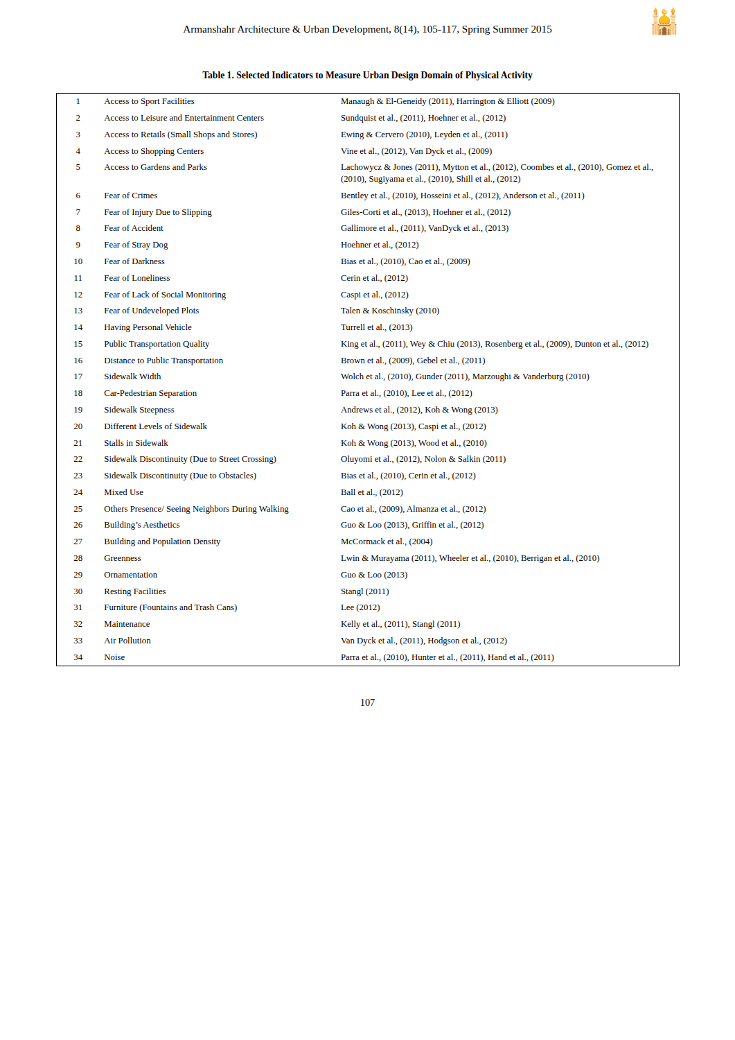Armanshahr Architecture & Urban Development, 8(14), 105-117, Spring Summer 2015
🕌
Table 1. Selected Indicators to Measure Urban Design Domain of Physical Activity
| 1 | Access to Sport Facilities | Manaugh & El-Geneidy (2011), Harrington & Elliott (2009) |
| 2 | Access to Leisure and Entertainment Centers | Sundquist et al., (2011), Hoehner et al., (2012) |
| 3 | Access to Retails (Small Shops and Stores) | Ewing & Cervero (2010), Leyden et al., (2011) |
| 4 | Access to Shopping Centers | Vine et al., (2012), Van Dyck et al., (2009) |
| 5 | Access to Gardens and Parks | Lachowycz & Jones (2011), Mytton et al., (2012), Coombes et al., (2010), Gomez et al., (2010), Sugiyama et al., (2010), Shill et al., (2012) |
| 6 | Fear of Crimes | Bentley et al., (2010), Hosseini et al., (2012), Anderson et al., (2011) |
| 7 | Fear of Injury Due to Slipping | Giles-Corti et al., (2013), Hoehner et al., (2012) |
| 8 | Fear of Accident | Gallimore et al., (2011), VanDyck et al., (2013) |
| 9 | Fear of Stray Dog | Hoehner et al., (2012) |
| 10 | Fear of Darkness | Bias et al., (2010), Cao et al., (2009) |
| 11 | Fear of Loneliness | Cerin et al., (2012) |
| 12 | Fear of Lack of Social Monitoring | Caspi et al., (2012) |
| 13 | Fear of Undeveloped Plots | Talen & Koschinsky (2010) |
| 14 | Having Personal Vehicle | Turrell et al., (2013) |
| 15 | Public Transportation Quality | King et al., (2011), Wey & Chiu (2013), Rosenberg et al., (2009), Dunton et al., (2012) |
| 16 | Distance to Public Transportation | Brown et al., (2009), Gebel et al., (2011) |
| 17 | Sidewalk Width | Wolch et al., (2010), Gunder (2011), Marzoughi & Vanderburg (2010) |
| 18 | Car-Pedestrian Separation | Parra et al., (2010), Lee et al., (2012) |
| 19 | Sidewalk Steepness | Andrews et al., (2012), Koh & Wong (2013) |
| 20 | Different Levels of Sidewalk | Koh & Wong (2013), Caspi et al., (2012) |
| 21 | Stalls in Sidewalk | Koh & Wong (2013), Wood et al., (2010) |
| 22 | Sidewalk Discontinuity (Due to Street Crossing) | Oluyomi et al., (2012), Nolon & Salkin (2011) |
| 23 | Sidewalk Discontinuity (Due to Obstacles) | Bias et al., (2010), Cerin et al., (2012) |
| 24 | Mixed Use | Ball et al., (2012) |
| 25 | Others Presence/ Seeing Neighbors During Walking | Cao et al., (2009), Almanza et al., (2012) |
| 26 | Building’s Aesthetics | Guo & Loo (2013), Griffin et al., (2012) |
| 27 | Building and Population Density | McCormack et al., (2004) |
| 28 | Greenness | Lwin & Murayama (2011), Wheeler et al., (2010), Berrigan et al., (2010) |
| 29 | Ornamentation | Guo & Loo (2013) |
| 30 | Resting Facilities | Stangl (2011) |
| 31 | Furniture (Fountains and Trash Cans) | Lee (2012) |
| 32 | Maintenance | Kelly et al., (2011), Stangl (2011) |
| 33 | Air Pollution | Van Dyck et al., (2011), Hodgson et al., (2012) |
| 34 | Noise | Parra et al., (2010), Hunter et al., (2011), Hand et al., (2011) |
107